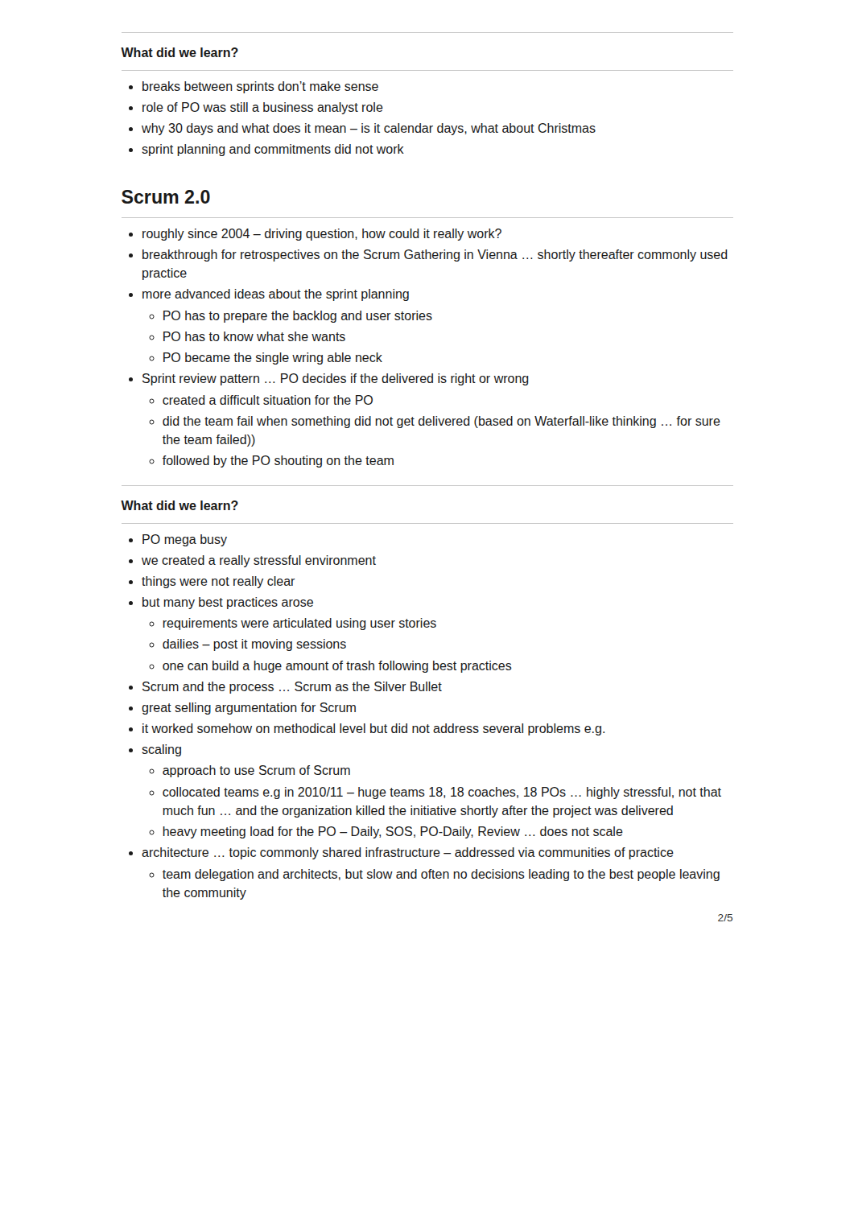What did we learn?
breaks between sprints don’t make sense
role of PO was still a business analyst role
why 30 days and what does it mean – is it calendar days, what about Christmas
sprint planning and commitments did not work
Scrum 2.0
roughly since 2004 – driving question, how could it really work?
breakthrough for retrospectives on the Scrum Gathering in Vienna … shortly thereafter commonly used practice
more advanced ideas about the sprint planning
PO has to prepare the backlog and user stories
PO has to know what she wants
PO became the single wring able neck
Sprint review pattern … PO decides if the delivered is right or wrong
created a difficult situation for the PO
did the team fail when something did not get delivered (based on Waterfall-like thinking … for sure the team failed))
followed by the PO shouting on the team
What did we learn?
PO mega busy
we created a really stressful environment
things were not really clear
but many best practices arose
requirements were articulated using user stories
dailies – post it moving sessions
one can build a huge amount of trash following best practices
Scrum and the process … Scrum as the Silver Bullet
great selling argumentation for Scrum
it worked somehow on methodical level but did not address several problems e.g.
scaling
approach to use Scrum of Scrum
collocated teams e.g in 2010/11 – huge teams 18, 18 coaches, 18 POs … highly stressful, not that much fun … and the organization killed the initiative shortly after the project was delivered
heavy meeting load for the PO – Daily, SOS, PO-Daily, Review … does not scale
architecture … topic commonly shared infrastructure – addressed via communities of practice
team delegation and architects, but slow and often no decisions leading to the best people leaving the community
2/5